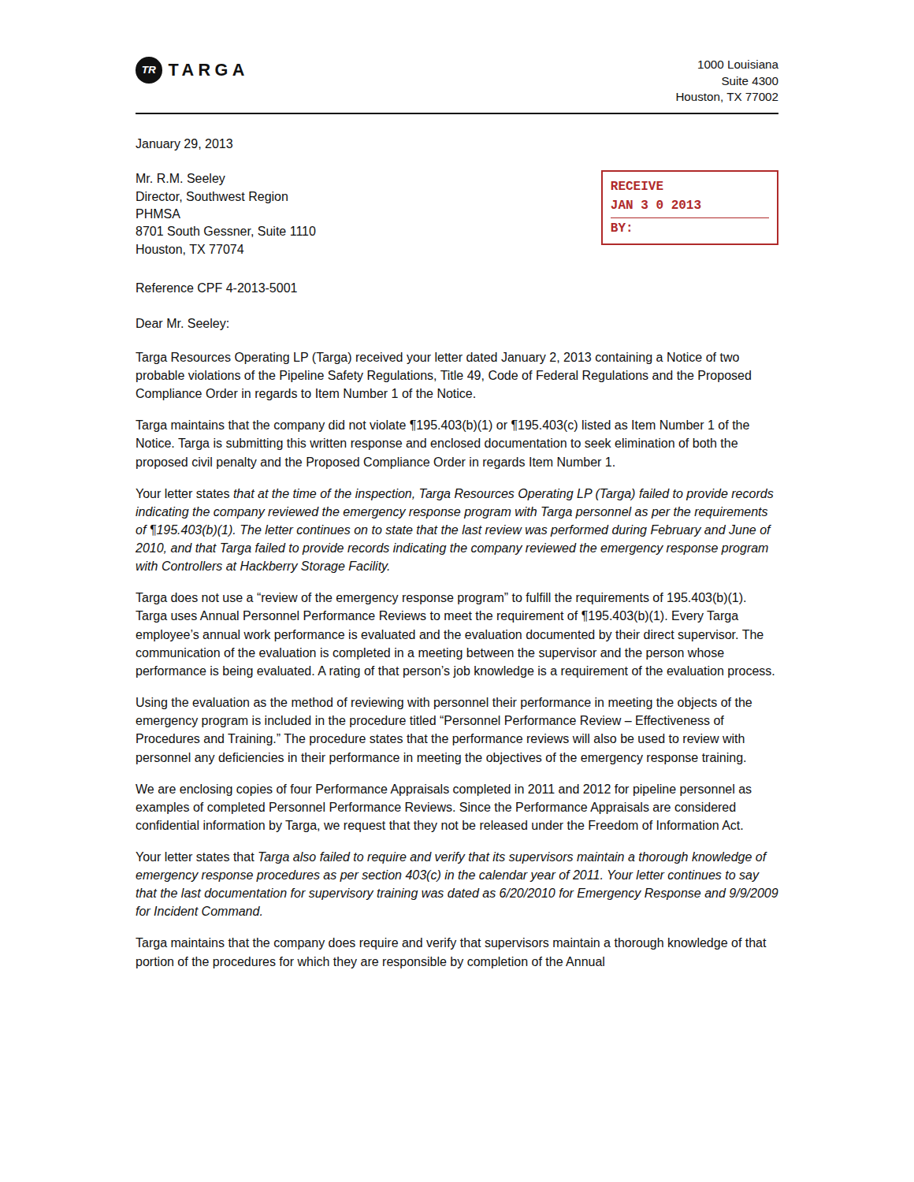TR TARGA
1000 Louisiana
Suite 4300
Houston, TX 77002
January 29, 2013
Mr. R.M. Seeley
Director, Southwest Region
PHMSA
8701 South Gessner, Suite 1110
Houston, TX 77074
RECEIVE JAN 3 0 2013 BY:
Reference CPF 4-2013-5001
Dear Mr. Seeley:
Targa Resources Operating LP (Targa) received your letter dated January 2, 2013 containing a Notice of two probable violations of the Pipeline Safety Regulations, Title 49, Code of Federal Regulations and the Proposed Compliance Order in regards to Item Number 1 of the Notice.
Targa maintains that the company did not violate ¶195.403(b)(1) or ¶195.403(c) listed as Item Number 1 of the Notice. Targa is submitting this written response and enclosed documentation to seek elimination of both the proposed civil penalty and the Proposed Compliance Order in regards Item Number 1.
Your letter states that at the time of the inspection, Targa Resources Operating LP (Targa) failed to provide records indicating the company reviewed the emergency response program with Targa personnel as per the requirements of ¶195.403(b)(1). The letter continues on to state that the last review was performed during February and June of 2010, and that Targa failed to provide records indicating the company reviewed the emergency response program with Controllers at Hackberry Storage Facility.
Targa does not use a “review of the emergency response program” to fulfill the requirements of 195.403(b)(1). Targa uses Annual Personnel Performance Reviews to meet the requirement of ¶195.403(b)(1). Every Targa employee’s annual work performance is evaluated and the evaluation documented by their direct supervisor. The communication of the evaluation is completed in a meeting between the supervisor and the person whose performance is being evaluated. A rating of that person’s job knowledge is a requirement of the evaluation process.
Using the evaluation as the method of reviewing with personnel their performance in meeting the objects of the emergency program is included in the procedure titled “Personnel Performance Review – Effectiveness of Procedures and Training.” The procedure states that the performance reviews will also be used to review with personnel any deficiencies in their performance in meeting the objectives of the emergency response training.
We are enclosing copies of four Performance Appraisals completed in 2011 and 2012 for pipeline personnel as examples of completed Personnel Performance Reviews. Since the Performance Appraisals are considered confidential information by Targa, we request that they not be released under the Freedom of Information Act.
Your letter states that Targa also failed to require and verify that its supervisors maintain a thorough knowledge of emergency response procedures as per section 403(c) in the calendar year of 2011. Your letter continues to say that the last documentation for supervisory training was dated as 6/20/2010 for Emergency Response and 9/9/2009 for Incident Command.
Targa maintains that the company does require and verify that supervisors maintain a thorough knowledge of that portion of the procedures for which they are responsible by completion of the Annual